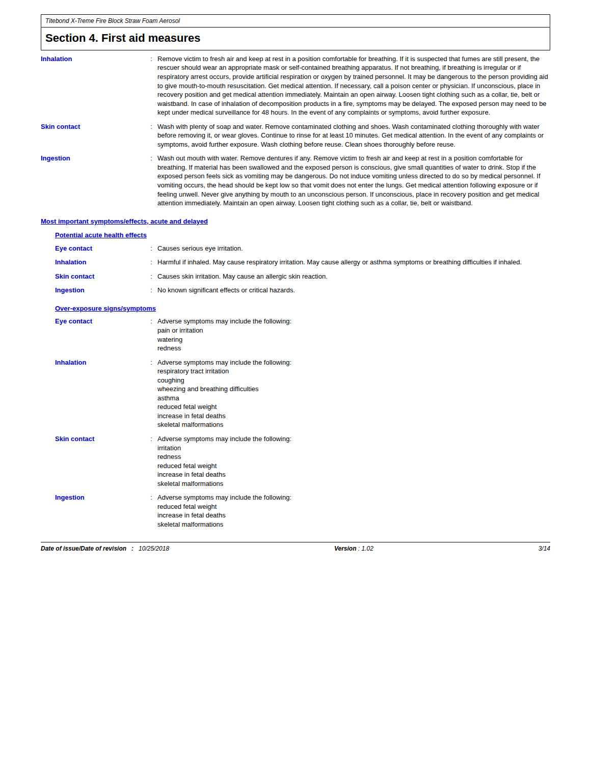Titebond X-Treme Fire Block Straw Foam Aerosol
Section 4. First aid measures
| Inhalation | : | Remove victim to fresh air and keep at rest in a position comfortable for breathing. If it is suspected that fumes are still present, the rescuer should wear an appropriate mask or self-contained breathing apparatus. If not breathing, if breathing is irregular or if respiratory arrest occurs, provide artificial respiration or oxygen by trained personnel. It may be dangerous to the person providing aid to give mouth-to-mouth resuscitation. Get medical attention. If necessary, call a poison center or physician. If unconscious, place in recovery position and get medical attention immediately. Maintain an open airway. Loosen tight clothing such as a collar, tie, belt or waistband. In case of inhalation of decomposition products in a fire, symptoms may be delayed. The exposed person may need to be kept under medical surveillance for 48 hours. In the event of any complaints or symptoms, avoid further exposure. |
| Skin contact | : | Wash with plenty of soap and water. Remove contaminated clothing and shoes. Wash contaminated clothing thoroughly with water before removing it, or wear gloves. Continue to rinse for at least 10 minutes. Get medical attention. In the event of any complaints or symptoms, avoid further exposure. Wash clothing before reuse. Clean shoes thoroughly before reuse. |
| Ingestion | : | Wash out mouth with water. Remove dentures if any. Remove victim to fresh air and keep at rest in a position comfortable for breathing. If material has been swallowed and the exposed person is conscious, give small quantities of water to drink. Stop if the exposed person feels sick as vomiting may be dangerous. Do not induce vomiting unless directed to do so by medical personnel. If vomiting occurs, the head should be kept low so that vomit does not enter the lungs. Get medical attention following exposure or if feeling unwell. Never give anything by mouth to an unconscious person. If unconscious, place in recovery position and get medical attention immediately. Maintain an open airway. Loosen tight clothing such as a collar, tie, belt or waistband. |
Most important symptoms/effects, acute and delayed
Potential acute health effects
| Eye contact | : | Causes serious eye irritation. |
| Inhalation | : | Harmful if inhaled. May cause respiratory irritation. May cause allergy or asthma symptoms or breathing difficulties if inhaled. |
| Skin contact | : | Causes skin irritation. May cause an allergic skin reaction. |
| Ingestion | : | No known significant effects or critical hazards. |
Over-exposure signs/symptoms
| Eye contact | : | Adverse symptoms may include the following: pain or irritation watering redness |
| Inhalation | : | Adverse symptoms may include the following: respiratory tract irritation coughing wheezing and breathing difficulties asthma reduced fetal weight increase in fetal deaths skeletal malformations |
| Skin contact | : | Adverse symptoms may include the following: irritation redness reduced fetal weight increase in fetal deaths skeletal malformations |
| Ingestion | : | Adverse symptoms may include the following: reduced fetal weight increase in fetal deaths skeletal malformations |
Date of issue/Date of revision : 10/25/2018
Version : 1.02
3/14